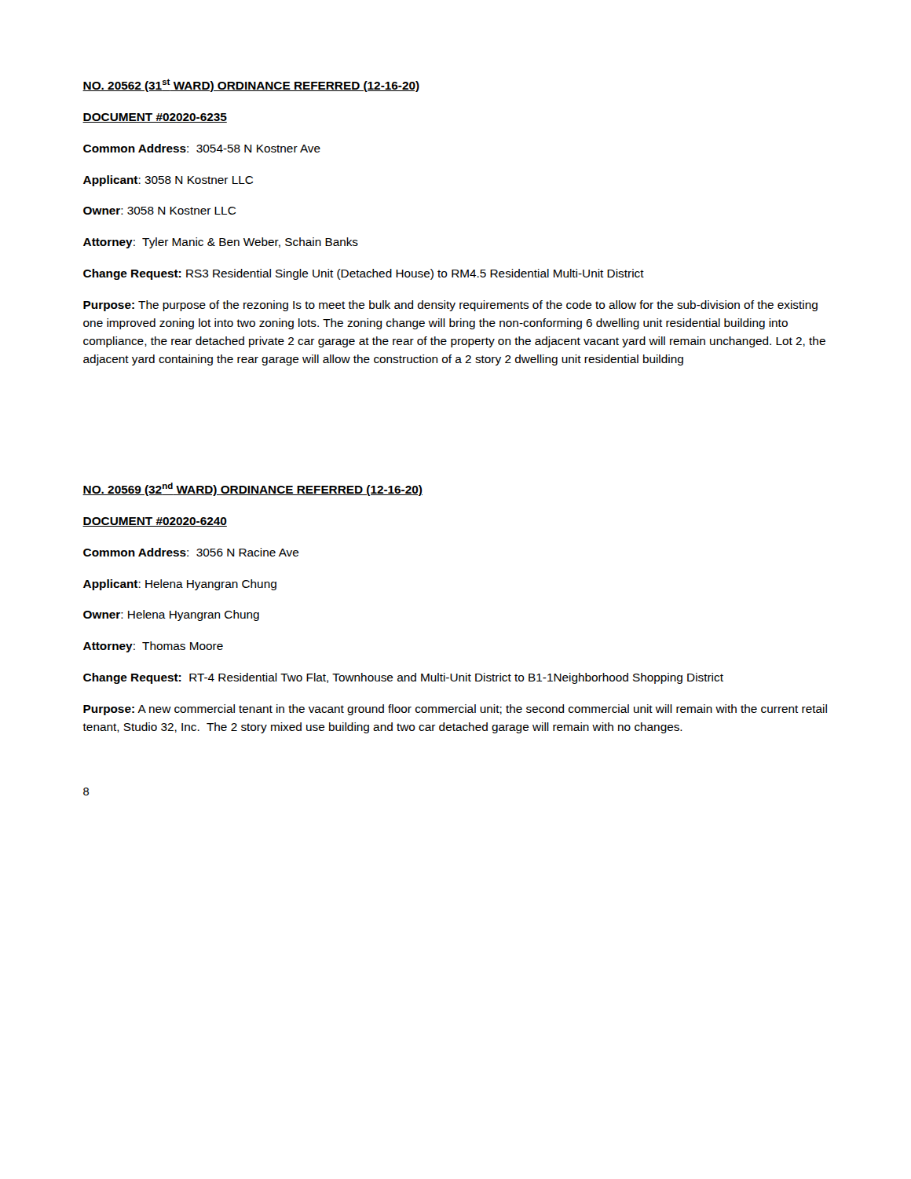NO. 20562 (31st WARD) ORDINANCE REFERRED (12-16-20)
DOCUMENT #02020-6235
Common Address: 3054-58 N Kostner Ave
Applicant: 3058 N Kostner LLC
Owner: 3058 N Kostner LLC
Attorney: Tyler Manic & Ben Weber, Schain Banks
Change Request: RS3 Residential Single Unit (Detached House) to RM4.5 Residential Multi-Unit District
Purpose: The purpose of the rezoning Is to meet the bulk and density requirements of the code to allow for the sub-division of the existing one improved zoning lot into two zoning lots. The zoning change will bring the non-conforming 6 dwelling unit residential building into compliance, the rear detached private 2 car garage at the rear of the property on the adjacent vacant yard will remain unchanged. Lot 2, the adjacent yard containing the rear garage will allow the construction of a 2 story 2 dwelling unit residential building
NO. 20569 (32nd WARD) ORDINANCE REFERRED (12-16-20)
DOCUMENT #02020-6240
Common Address: 3056 N Racine Ave
Applicant: Helena Hyangran Chung
Owner: Helena Hyangran Chung
Attorney: Thomas Moore
Change Request: RT-4 Residential Two Flat, Townhouse and Multi-Unit District to B1-1Neighborhood Shopping District
Purpose: A new commercial tenant in the vacant ground floor commercial unit; the second commercial unit will remain with the current retail tenant, Studio 32, Inc. The 2 story mixed use building and two car detached garage will remain with no changes.
8